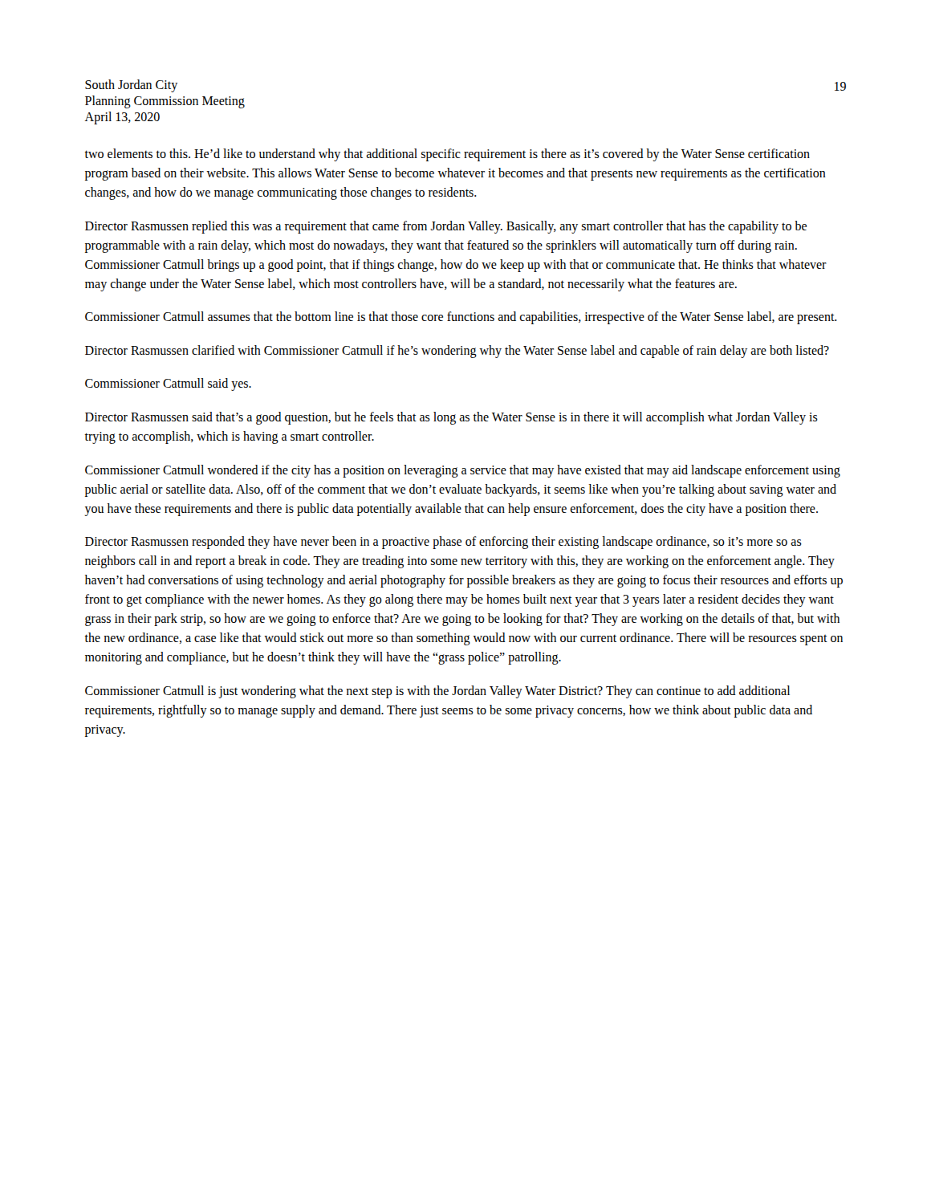South Jordan City
Planning Commission Meeting
April 13, 2020
19
two elements to this. He’d like to understand why that additional specific requirement is there as it’s covered by the Water Sense certification program based on their website. This allows Water Sense to become whatever it becomes and that presents new requirements as the certification changes, and how do we manage communicating those changes to residents.
Director Rasmussen replied this was a requirement that came from Jordan Valley. Basically, any smart controller that has the capability to be programmable with a rain delay, which most do nowadays, they want that featured so the sprinklers will automatically turn off during rain. Commissioner Catmull brings up a good point, that if things change, how do we keep up with that or communicate that. He thinks that whatever may change under the Water Sense label, which most controllers have, will be a standard, not necessarily what the features are.
Commissioner Catmull assumes that the bottom line is that those core functions and capabilities, irrespective of the Water Sense label, are present.
Director Rasmussen clarified with Commissioner Catmull if he’s wondering why the Water Sense label and capable of rain delay are both listed?
Commissioner Catmull said yes.
Director Rasmussen said that’s a good question, but he feels that as long as the Water Sense is in there it will accomplish what Jordan Valley is trying to accomplish, which is having a smart controller.
Commissioner Catmull wondered if the city has a position on leveraging a service that may have existed that may aid landscape enforcement using public aerial or satellite data. Also, off of the comment that we don’t evaluate backyards, it seems like when you’re talking about saving water and you have these requirements and there is public data potentially available that can help ensure enforcement, does the city have a position there.
Director Rasmussen responded they have never been in a proactive phase of enforcing their existing landscape ordinance, so it’s more so as neighbors call in and report a break in code. They are treading into some new territory with this, they are working on the enforcement angle. They haven’t had conversations of using technology and aerial photography for possible breakers as they are going to focus their resources and efforts up front to get compliance with the newer homes. As they go along there may be homes built next year that 3 years later a resident decides they want grass in their park strip, so how are we going to enforce that? Are we going to be looking for that? They are working on the details of that, but with the new ordinance, a case like that would stick out more so than something would now with our current ordinance. There will be resources spent on monitoring and compliance, but he doesn’t think they will have the “grass police” patrolling.
Commissioner Catmull is just wondering what the next step is with the Jordan Valley Water District? They can continue to add additional requirements, rightfully so to manage supply and demand. There just seems to be some privacy concerns, how we think about public data and privacy.